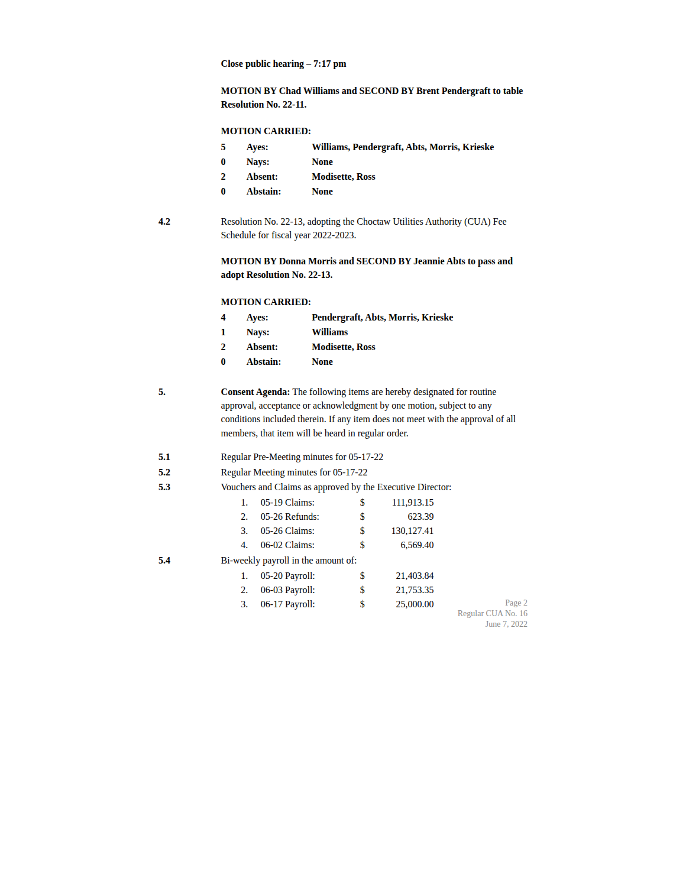Close public hearing – 7:17 pm
MOTION BY Chad Williams and SECOND BY Brent Pendergraft to table Resolution No. 22-11.
MOTION CARRIED:
| 5 | Ayes: | Williams, Pendergraft, Abts, Morris, Krieske |
| 0 | Nays: | None |
| 2 | Absent: | Modisette, Ross |
| 0 | Abstain: | None |
4.2 Resolution No. 22-13, adopting the Choctaw Utilities Authority (CUA) Fee Schedule for fiscal year 2022-2023.
MOTION BY Donna Morris and SECOND BY Jeannie Abts to pass and adopt Resolution No. 22-13.
MOTION CARRIED:
| 4 | Ayes: | Pendergraft, Abts, Morris, Krieske |
| 1 | Nays: | Williams |
| 2 | Absent: | Modisette, Ross |
| 0 | Abstain: | None |
5.
Consent Agenda: The following items are hereby designated for routine approval, acceptance or acknowledgment by one motion, subject to any conditions included therein. If any item does not meet with the approval of all members, that item will be heard in regular order.
5.1 Regular Pre-Meeting minutes for 05-17-22
5.2 Regular Meeting minutes for 05-17-22
5.3 Vouchers and Claims as approved by the Executive Director:
| 1. | 05-19 Claims: | $ | 111,913.15 |
| 2. | 05-26 Refunds: | $ | 623.39 |
| 3. | 05-26 Claims: | $ | 130,127.41 |
| 4. | 06-02 Claims: | $ | 6,569.40 |
5.4 Bi-weekly payroll in the amount of:
| 1. | 05-20 Payroll: | $ | 21,403.84 |
| 2. | 06-03 Payroll: | $ | 21,753.35 |
| 3. | 06-17 Payroll: | $ | 25,000.00 |
Page 2
Regular CUA No. 16
June 7, 2022